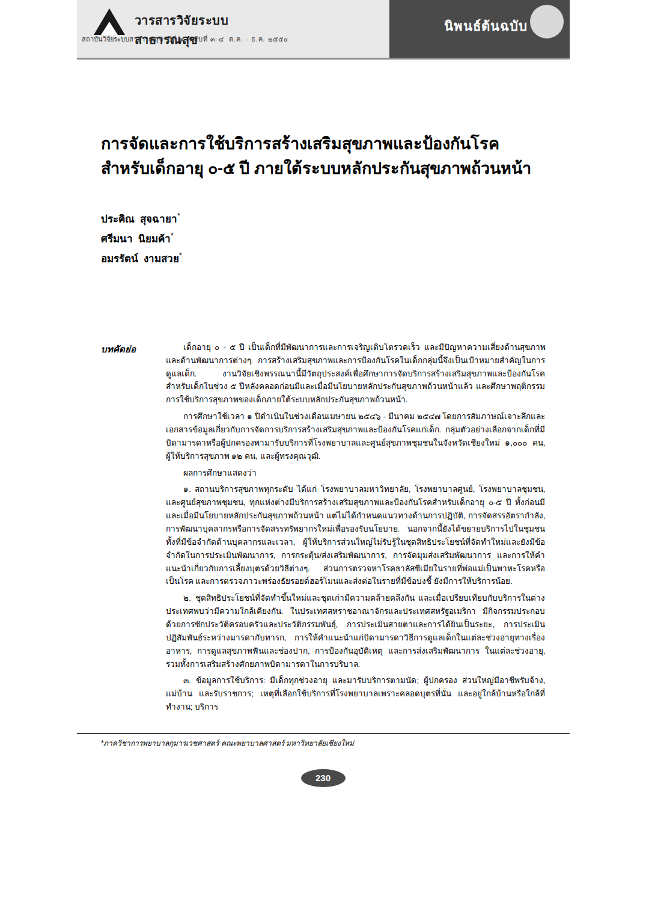วารสารวิจัยระบบสาธารณสุข
สถาบันวิจัยระบบสาธารณสุข ปีที่ ๑ ฉบับที่ ๓-๔ ต.ค. - ธ.ค. ๒๕๕๐
นิพนธ์ต้นฉบับ
การจัดและการใช้บริการสร้างเสริมสุขภาพและป้องกันโรค
สำหรับเด็กอายุ ๐-๕ ปี ภายใต้ระบบหลักประกันสุขภาพถ้วนหน้า
ประคิณ สุจฉายา*
ศรีมนา นิยมค้า*
อมรรัตน์ งามสวย*
บทคัดย่อ
เด็กอายุ ๐ - ๕ ปี เป็นเด็กที่มีพัฒนาการและการเจริญเติบโตรวดเร็ว และมีปัญหาความเสี่ยงด้านสุขภาพและด้านพัฒนาการต่างๆ. การสร้างเสริมสุขภาพและการป้องกันโรคในเด็กกลุ่มนี้จึงเป็นเป้าหมายสำคัญในการดูแลเด็ก. งานวิจัยเชิงพรรณนานี้มีวัตถุประสงค์เพื่อศึกษาการจัดบริการสร้างเสริมสุขภาพและป้องกันโรคสำหรับเด็กในช่วง ๕ ปีหลังคลอดก่อนมีและเมื่อมีนโยบายหลักประกันสุขภาพถ้วนหน้าแล้ว และศึกษาพฤติกรรมการใช้บริการสุขภาพของเด็กภายใต้ระบบหลักประกันสุขภาพถ้วนหน้า.
การศึกษาใช้เวลา ๑ ปีดำเนินในช่วงเดือนเมษายน ๒๕๔๖ - มีนาคม ๒๕๔๗ โดยการสัมภาษณ์เจาะลึกและเอกสารข้อมูลเกี่ยวกับการจัดการบริการสร้างเสริมสุขภาพและป้องกันโรคแก่เด็ก. กลุ่มตัวอย่างเลือกจากเด็กที่มีบิดามารดาหรือผู้ปกครองพามารับบริการที่โรงพยาบาลและศูนย์สุขภาพชุมชนในจังหวัดเชียงใหม่ ๑,๐๐๐ คน, ผู้ให้บริการสุขภาพ ๑๒ คน, และผู้ทรงคุณวุฒิ.
ผลการศึกษาแสดงว่า
๑. สถานบริการสุขภาพทุกระดับ ได้แก่ โรงพยาบาลมหาวิทยาลัย, โรงพยาบาลศูนย์, โรงพยาบาลชุมชน, และศูนย์สุขภาพชุมชน, ทุกแห่งต่างมีบริการสร้างเสริมสุขภาพและป้องกันโรคสำหรับเด็กอายุ ๐-๕ ปี ทั้งก่อนมีและเมื่อมีนโยบายหลักประกันสุขภาพถ้วนหน้า แต่ไม่ได้กำหนดแนวทางด้านการปฏิบัติ, การจัดสรรอัตรากำลัง, การพัฒนาบุคลากรหรือการจัดสรรทรัพยากรใหม่เพื่อรองรับนโยบาย. นอกจากนี้ยังได้ขยายบริการไปในชุมชน ทั้งที่มีข้อจำกัดด้านบุคลากรและเวลา, ผู้ให้บริการส่วนใหญ่ไม่รับรู้ในชุดสิทธิประโยชน์ที่จัดทำใหม่และยังมีข้อจำกัดในการประเมินพัฒนาการ, การกระตุ้น/ส่งเสริมพัฒนาการ, การจัดมุมส่งเสริมพัฒนาการ และการให้คำแนะนำเกี่ยวกับการเลี้ยงบุตรด้วยวิธีต่างๆ. ส่วนการตรวจหาโรคธาลัสซีเมียในรายที่พ่อแม่เป็นพาหะโรคหรือเป็นโรค และการตรวจภาวะพร่องธัยรอยด์ฮอร์โมนและส่งต่อในรายที่มีข้อบ่งชี้ ยังมีการให้บริการน้อย.
๒. ชุดสิทธิประโยชน์ที่จัดทำขึ้นใหม่และชุดเก่ามีความคล้ายคลึงกัน และเมื่อเปรียบเทียบกับบริการในต่างประเทศพบว่ามีความใกล้เคียงกัน. ในประเทศสหราชอาณาจักรและประเทศสหรัฐอเมริกา มีกิจกรรมประกอบด้วยการซักประวัติครอบครัวและประวัติกรรมพันธุ์, การประเมินสายตาและการได้ยินเป็นระยะ, การประเมินปฏิสัมพันธ์ระหว่างมารดากับทารก, การให้คำแนะนำแก่บิดามารดาวิธีการดูแลเด็กในแต่ละช่วงอายุทางเรื่องอาหาร, การดูแลสุขภาพฟันและช่องปาก, การป้องกันอุบัติเหตุ และการส่งเสริมพัฒนาการ ในแต่ละช่วงอายุ, รวมทั้งการเสริมสร้างศักยภาพบิดามารดาในการบริบาล.
๓. ข้อมูลการใช้บริการ: มีเด็กทุกช่วงอายุ และมารับบริการตามนัด; ผู้ปกครอง ส่วนใหญ่มีอาชีพรับจ้าง, แม่บ้าน และรับราชการ; เหตุที่เลือกใช้บริการที่โรงพยาบาลเพราะคลอดบุตรที่นั่น และอยู่ใกล้บ้านหรือใกล้ที่ทำงาน; บริการ
*ภาควิชาการพยาบาลกุมารเวชศาสตร์ คณะพยาบาลศาสตร์ มหาวิทยาลัยเชียงใหม่
230